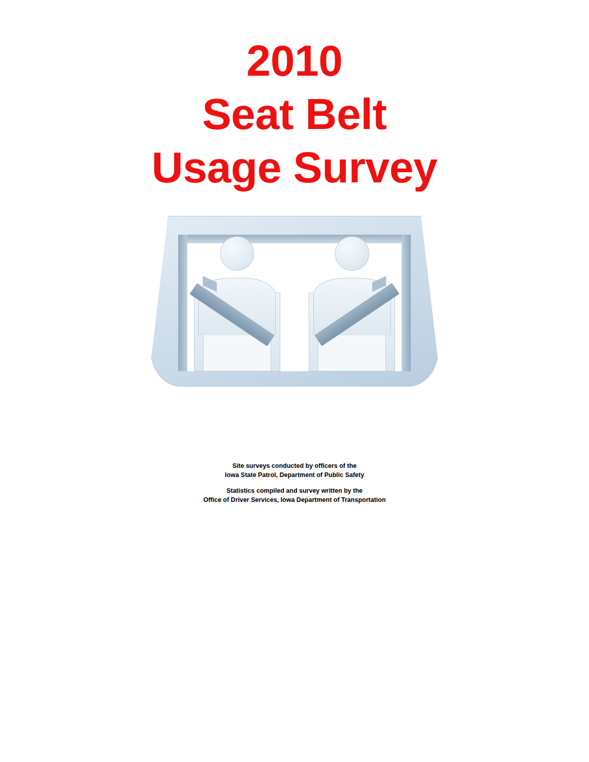2010
Seat Belt
Usage Survey
Site surveys conducted by officers of the
Iowa State Patrol, Department of Public Safety
Statistics compiled and survey written by the
Office of Driver Services, Iowa Department of Transportation